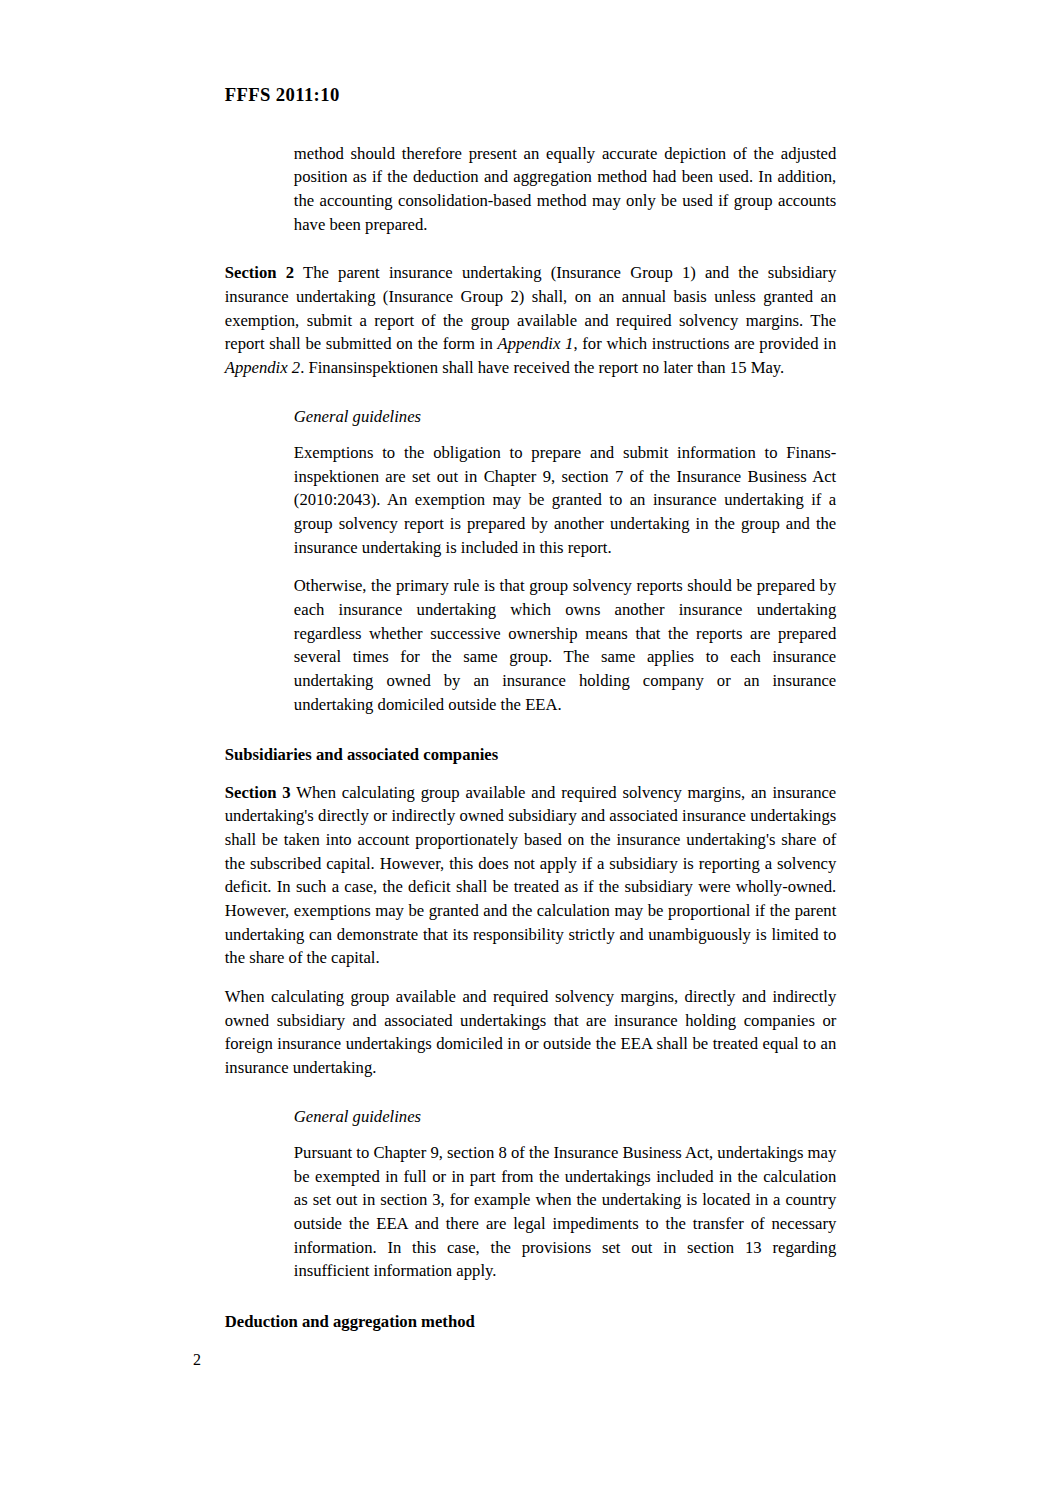FFFS 2011:10
method should therefore present an equally accurate depiction of the adjusted position as if the deduction and aggregation method had been used. In addition, the accounting consolidation-based method may only be used if group accounts have been prepared.
Section 2 The parent insurance undertaking (Insurance Group 1) and the subsidiary insurance undertaking (Insurance Group 2) shall, on an annual basis unless granted an exemption, submit a report of the group available and required solvency margins. The report shall be submitted on the form in Appendix 1, for which instructions are provided in Appendix 2. Finansinspektionen shall have received the report no later than 15 May.
General guidelines
Exemptions to the obligation to prepare and submit information to Finans-inspektionen are set out in Chapter 9, section 7 of the Insurance Business Act (2010:2043). An exemption may be granted to an insurance undertaking if a group solvency report is prepared by another undertaking in the group and the insurance undertaking is included in this report.
Otherwise, the primary rule is that group solvency reports should be prepared by each insurance undertaking which owns another insurance undertaking regardless whether successive ownership means that the reports are prepared several times for the same group. The same applies to each insurance undertaking owned by an insurance holding company or an insurance undertaking domiciled outside the EEA.
Subsidiaries and associated companies
Section 3 When calculating group available and required solvency margins, an insurance undertaking's directly or indirectly owned subsidiary and associated insurance undertakings shall be taken into account proportionately based on the insurance undertaking's share of the subscribed capital. However, this does not apply if a subsidiary is reporting a solvency deficit. In such a case, the deficit shall be treated as if the subsidiary were wholly-owned. However, exemptions may be granted and the calculation may be proportional if the parent undertaking can demonstrate that its responsibility strictly and unambiguously is limited to the share of the capital.
When calculating group available and required solvency margins, directly and indirectly owned subsidiary and associated undertakings that are insurance holding companies or foreign insurance undertakings domiciled in or outside the EEA shall be treated equal to an insurance undertaking.
General guidelines
Pursuant to Chapter 9, section 8 of the Insurance Business Act, undertakings may be exempted in full or in part from the undertakings included in the calculation as set out in section 3, for example when the undertaking is located in a country outside the EEA and there are legal impediments to the transfer of necessary information. In this case, the provisions set out in section 13 regarding insufficient information apply.
Deduction and aggregation method
2